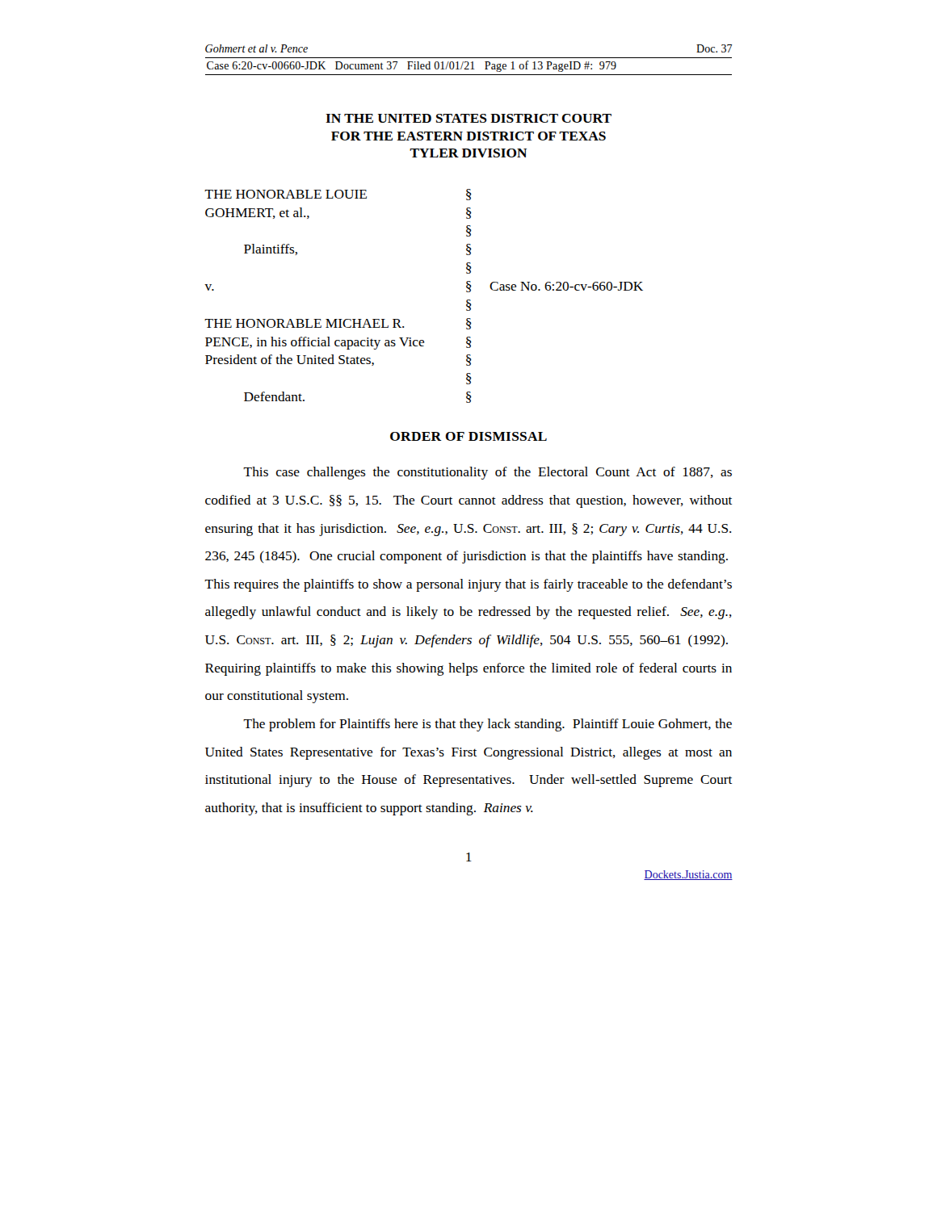Gohmert et al v. Pence Doc. 37
Case 6:20-cv-00660-JDK Document 37 Filed 01/01/21 Page 1 of 13 PageID #: 979
IN THE UNITED STATES DISTRICT COURT
FOR THE EASTERN DISTRICT OF TEXAS
TYLER DIVISION
| THE HONORABLE LOUIE GOHMERT, et al., Plaintiffs, v. THE HONORABLE MICHAEL R. PENCE, in his official capacity as Vice President of the United States, Defendant. | § § § § § § § § § § § § | Case No. 6:20-cv-660-JDK |
ORDER OF DISMISSAL
This case challenges the constitutionality of the Electoral Count Act of 1887, as codified at 3 U.S.C. §§ 5, 15. The Court cannot address that question, however, without ensuring that it has jurisdiction. See, e.g., U.S. Const. art. III, § 2; Cary v. Curtis, 44 U.S. 236, 245 (1845). One crucial component of jurisdiction is that the plaintiffs have standing. This requires the plaintiffs to show a personal injury that is fairly traceable to the defendant’s allegedly unlawful conduct and is likely to be redressed by the requested relief. See, e.g., U.S. Const. art. III, § 2; Lujan v. Defenders of Wildlife, 504 U.S. 555, 560–61 (1992). Requiring plaintiffs to make this showing helps enforce the limited role of federal courts in our constitutional system.
The problem for Plaintiffs here is that they lack standing. Plaintiff Louie Gohmert, the United States Representative for Texas’s First Congressional District, alleges at most an institutional injury to the House of Representatives. Under well-settled Supreme Court authority, that is insufficient to support standing. Raines v.
1
Dockets.Justia.com